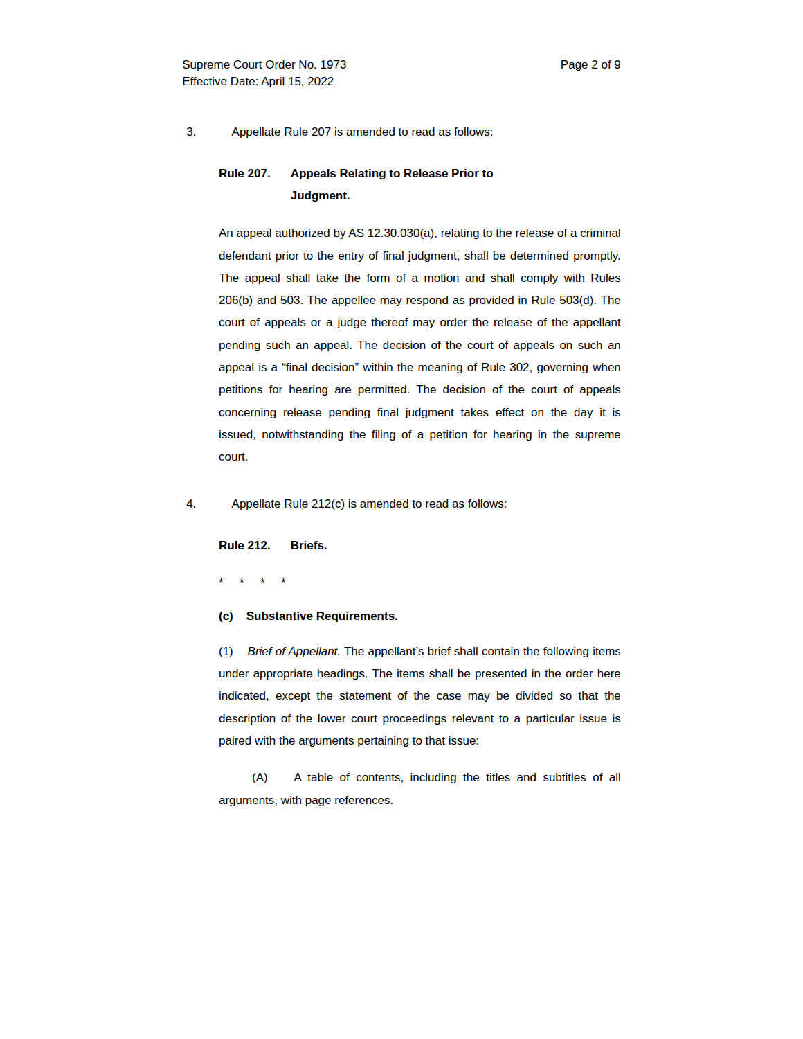Supreme Court Order No. 1973
Effective Date: April 15, 2022
Page 2 of 9
3.
Appellate Rule 207 is amended to read as follows:
Rule 207. Appeals Relating to Release Prior to
Judgment.
An appeal authorized by AS 12.30.030(a), relating to the release of a criminal defendant prior to the entry of final judgment, shall be determined promptly. The appeal shall take the form of a motion and shall comply with Rules 206(b) and 503. The appellee may respond as provided in Rule 503(d). The court of appeals or a judge thereof may order the release of the appellant pending such an appeal. The decision of the court of appeals on such an appeal is a “final decision” within the meaning of Rule 302, governing when petitions for hearing are permitted. The decision of the court of appeals concerning release pending final judgment takes effect on the day it is issued, notwithstanding the filing of a petition for hearing in the supreme court.
4.
Appellate Rule 212(c) is amended to read as follows:
Rule 212. Briefs.
* * * *
(c) Substantive Requirements.
(1) Brief of Appellant. The appellant’s brief shall contain the following items under appropriate headings. The items shall be presented in the order here indicated, except the statement of the case may be divided so that the description of the lower court proceedings relevant to a particular issue is paired with the arguments pertaining to that issue:
(A) A table of contents, including the titles and subtitles of all arguments, with page references.